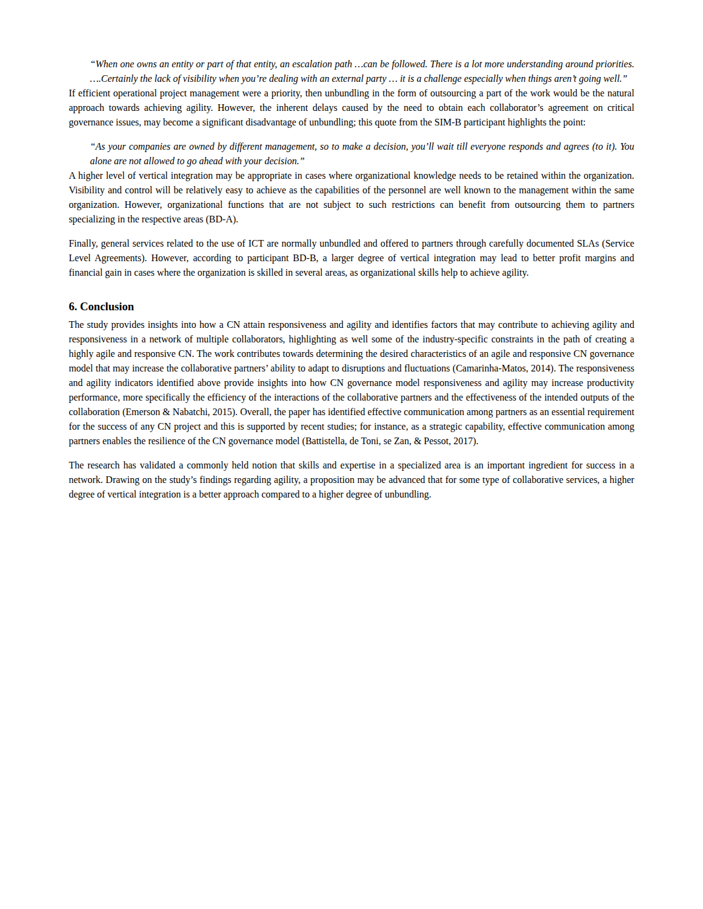“When one owns an entity or part of that entity, an escalation path …can be followed. There is a lot more understanding around priorities. ….Certainly the lack of visibility when you’re dealing with an external party … it is a challenge especially when things aren’t going well.”
If efficient operational project management were a priority, then unbundling in the form of outsourcing a part of the work would be the natural approach towards achieving agility. However, the inherent delays caused by the need to obtain each collaborator’s agreement on critical governance issues, may become a significant disadvantage of unbundling; this quote from the SIM-B participant highlights the point:
“As your companies are owned by different management, so to make a decision, you’ll wait till everyone responds and agrees (to it). You alone are not allowed to go ahead with your decision.”
A higher level of vertical integration may be appropriate in cases where organizational knowledge needs to be retained within the organization. Visibility and control will be relatively easy to achieve as the capabilities of the personnel are well known to the management within the same organization. However, organizational functions that are not subject to such restrictions can benefit from outsourcing them to partners specializing in the respective areas (BD-A).
Finally, general services related to the use of ICT are normally unbundled and offered to partners through carefully documented SLAs (Service Level Agreements). However, according to participant BD-B, a larger degree of vertical integration may lead to better profit margins and financial gain in cases where the organization is skilled in several areas, as organizational skills help to achieve agility.
6. Conclusion
The study provides insights into how a CN attain responsiveness and agility and identifies factors that may contribute to achieving agility and responsiveness in a network of multiple collaborators, highlighting as well some of the industry-specific constraints in the path of creating a highly agile and responsive CN. The work contributes towards determining the desired characteristics of an agile and responsive CN governance model that may increase the collaborative partners’ ability to adapt to disruptions and fluctuations (Camarinha-Matos, 2014). The responsiveness and agility indicators identified above provide insights into how CN governance model responsiveness and agility may increase productivity performance, more specifically the efficiency of the interactions of the collaborative partners and the effectiveness of the intended outputs of the collaboration (Emerson & Nabatchi, 2015). Overall, the paper has identified effective communication among partners as an essential requirement for the success of any CN project and this is supported by recent studies; for instance, as a strategic capability, effective communication among partners enables the resilience of the CN governance model (Battistella, de Toni, se Zan, & Pessot, 2017).
The research has validated a commonly held notion that skills and expertise in a specialized area is an important ingredient for success in a network. Drawing on the study’s findings regarding agility, a proposition may be advanced that for some type of collaborative services, a higher degree of vertical integration is a better approach compared to a higher degree of unbundling.